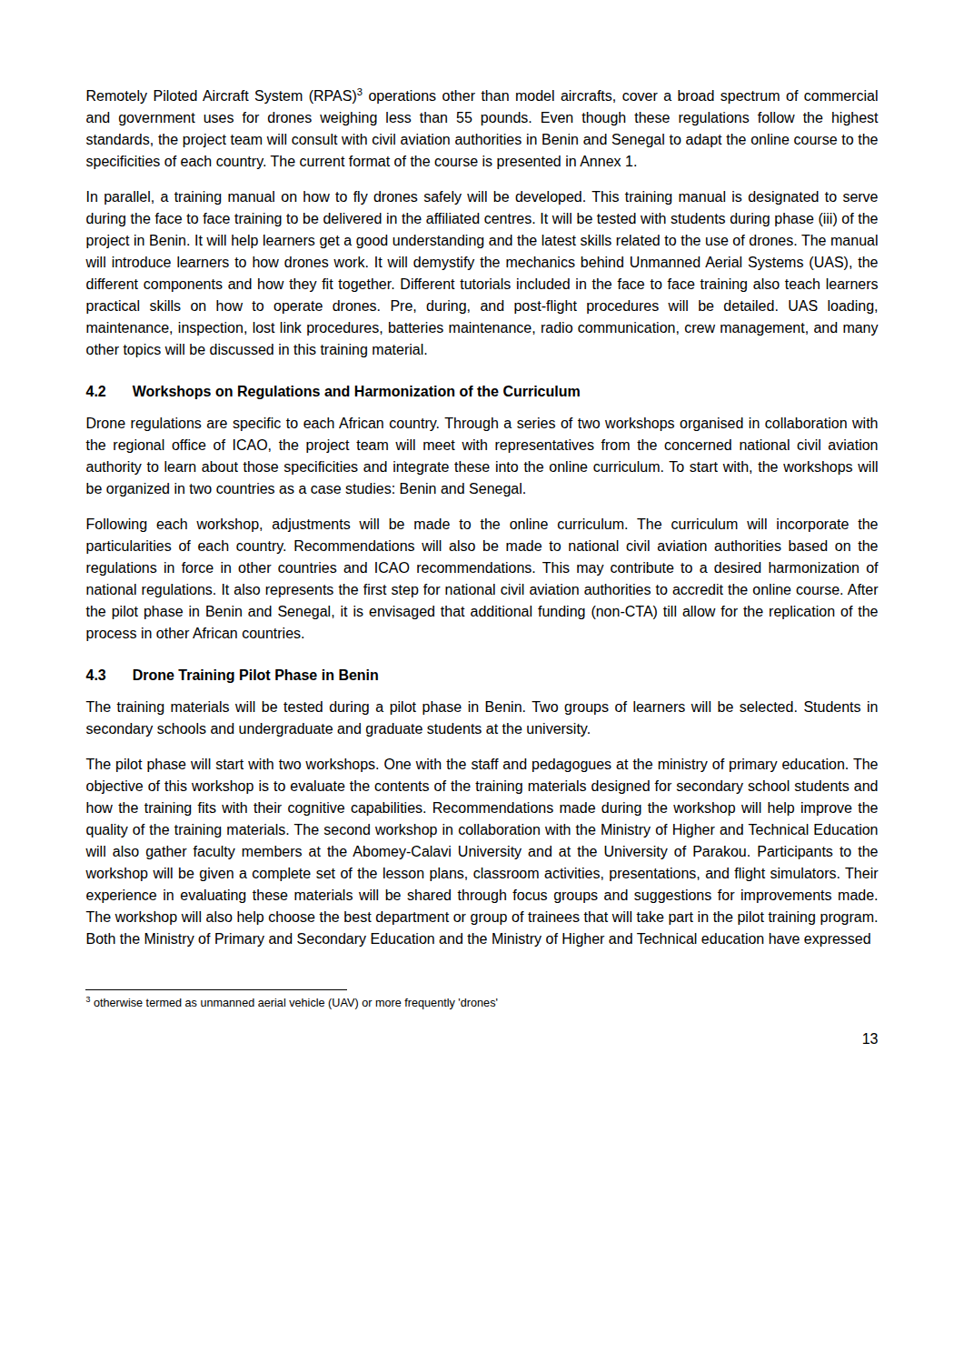Remotely Piloted Aircraft System (RPAS)3 operations other than model aircrafts, cover a broad spectrum of commercial and government uses for drones weighing less than 55 pounds. Even though these regulations follow the highest standards, the project team will consult with civil aviation authorities in Benin and Senegal to adapt the online course to the specificities of each country. The current format of the course is presented in Annex 1.
In parallel, a training manual on how to fly drones safely will be developed. This training manual is designated to serve during the face to face training to be delivered in the affiliated centres. It will be tested with students during phase (iii) of the project in Benin. It will help learners get a good understanding and the latest skills related to the use of drones. The manual will introduce learners to how drones work. It will demystify the mechanics behind Unmanned Aerial Systems (UAS), the different components and how they fit together. Different tutorials included in the face to face training also teach learners practical skills on how to operate drones. Pre, during, and post-flight procedures will be detailed. UAS loading, maintenance, inspection, lost link procedures, batteries maintenance, radio communication, crew management, and many other topics will be discussed in this training material.
4.2 Workshops on Regulations and Harmonization of the Curriculum
Drone regulations are specific to each African country. Through a series of two workshops organised in collaboration with the regional office of ICAO, the project team will meet with representatives from the concerned national civil aviation authority to learn about those specificities and integrate these into the online curriculum. To start with, the workshops will be organized in two countries as a case studies: Benin and Senegal.
Following each workshop, adjustments will be made to the online curriculum. The curriculum will incorporate the particularities of each country. Recommendations will also be made to national civil aviation authorities based on the regulations in force in other countries and ICAO recommendations. This may contribute to a desired harmonization of national regulations. It also represents the first step for national civil aviation authorities to accredit the online course. After the pilot phase in Benin and Senegal, it is envisaged that additional funding (non-CTA) till allow for the replication of the process in other African countries.
4.3 Drone Training Pilot Phase in Benin
The training materials will be tested during a pilot phase in Benin. Two groups of learners will be selected. Students in secondary schools and undergraduate and graduate students at the university.
The pilot phase will start with two workshops. One with the staff and pedagogues at the ministry of primary education. The objective of this workshop is to evaluate the contents of the training materials designed for secondary school students and how the training fits with their cognitive capabilities. Recommendations made during the workshop will help improve the quality of the training materials. The second workshop in collaboration with the Ministry of Higher and Technical Education will also gather faculty members at the Abomey-Calavi University and at the University of Parakou. Participants to the workshop will be given a complete set of the lesson plans, classroom activities, presentations, and flight simulators. Their experience in evaluating these materials will be shared through focus groups and suggestions for improvements made. The workshop will also help choose the best department or group of trainees that will take part in the pilot training program. Both the Ministry of Primary and Secondary Education and the Ministry of Higher and Technical education have expressed
3 otherwise termed as unmanned aerial vehicle (UAV) or more frequently 'drones'
13